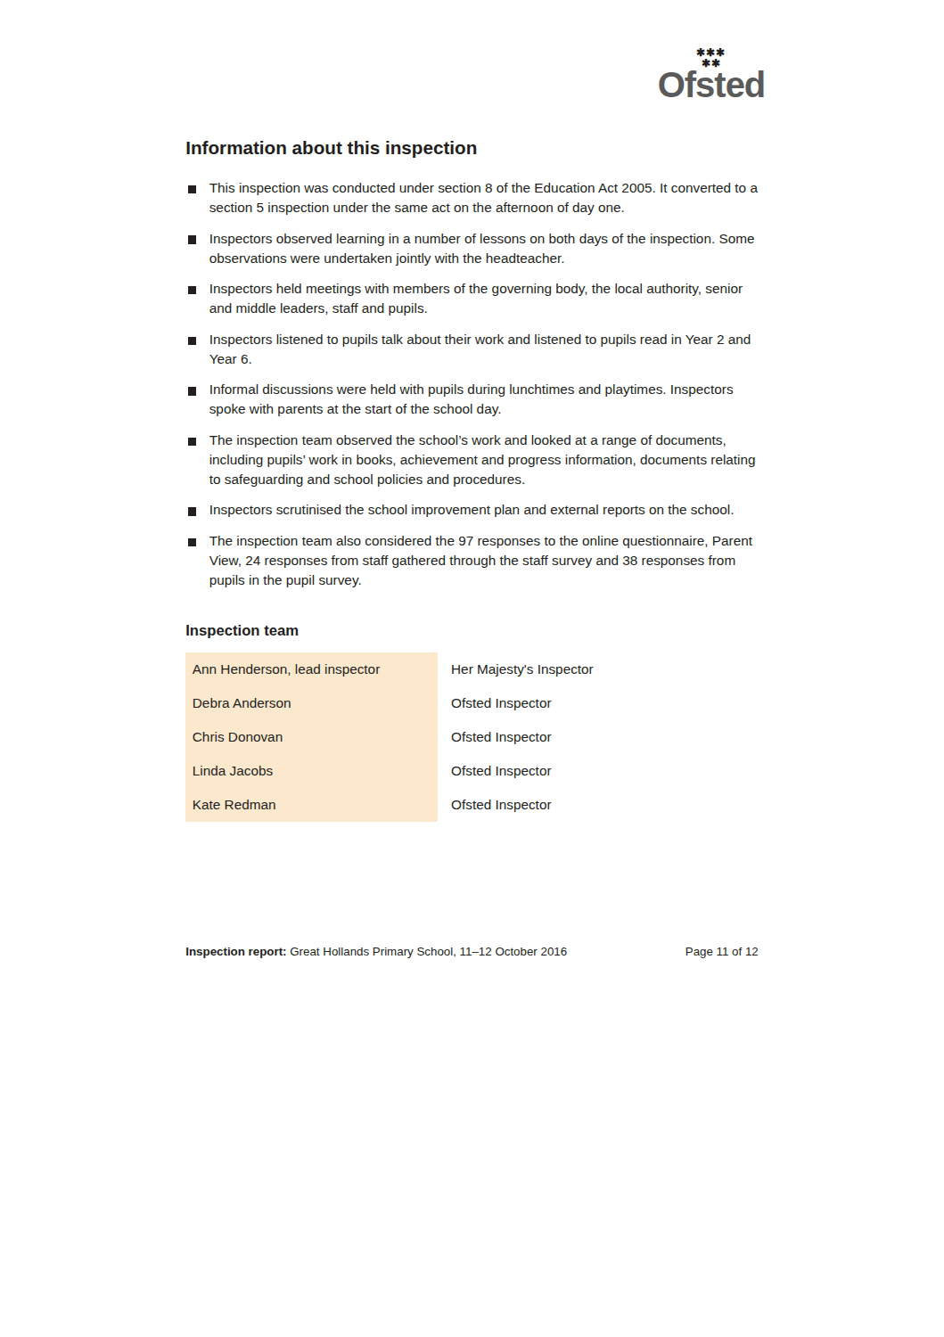✱✱✱
✱✱
Ofsted
Information about this inspection
This inspection was conducted under section 8 of the Education Act 2005. It converted to a section 5 inspection under the same act on the afternoon of day one.
Inspectors observed learning in a number of lessons on both days of the inspection. Some observations were undertaken jointly with the headteacher.
Inspectors held meetings with members of the governing body, the local authority, senior and middle leaders, staff and pupils.
Inspectors listened to pupils talk about their work and listened to pupils read in Year 2 and Year 6.
Informal discussions were held with pupils during lunchtimes and playtimes. Inspectors spoke with parents at the start of the school day.
The inspection team observed the school’s work and looked at a range of documents, including pupils’ work in books, achievement and progress information, documents relating to safeguarding and school policies and procedures.
Inspectors scrutinised the school improvement plan and external reports on the school.
The inspection team also considered the 97 responses to the online questionnaire, Parent View, 24 responses from staff gathered through the staff survey and 38 responses from pupils in the pupil survey.
Inspection team
| Ann Henderson, lead inspector | Her Majesty's Inspector |
| Debra Anderson | Ofsted Inspector |
| Chris Donovan | Ofsted Inspector |
| Linda Jacobs | Ofsted Inspector |
| Kate Redman | Ofsted Inspector |
Inspection report: Great Hollands Primary School, 11–12 October 2016 Page 11 of 12